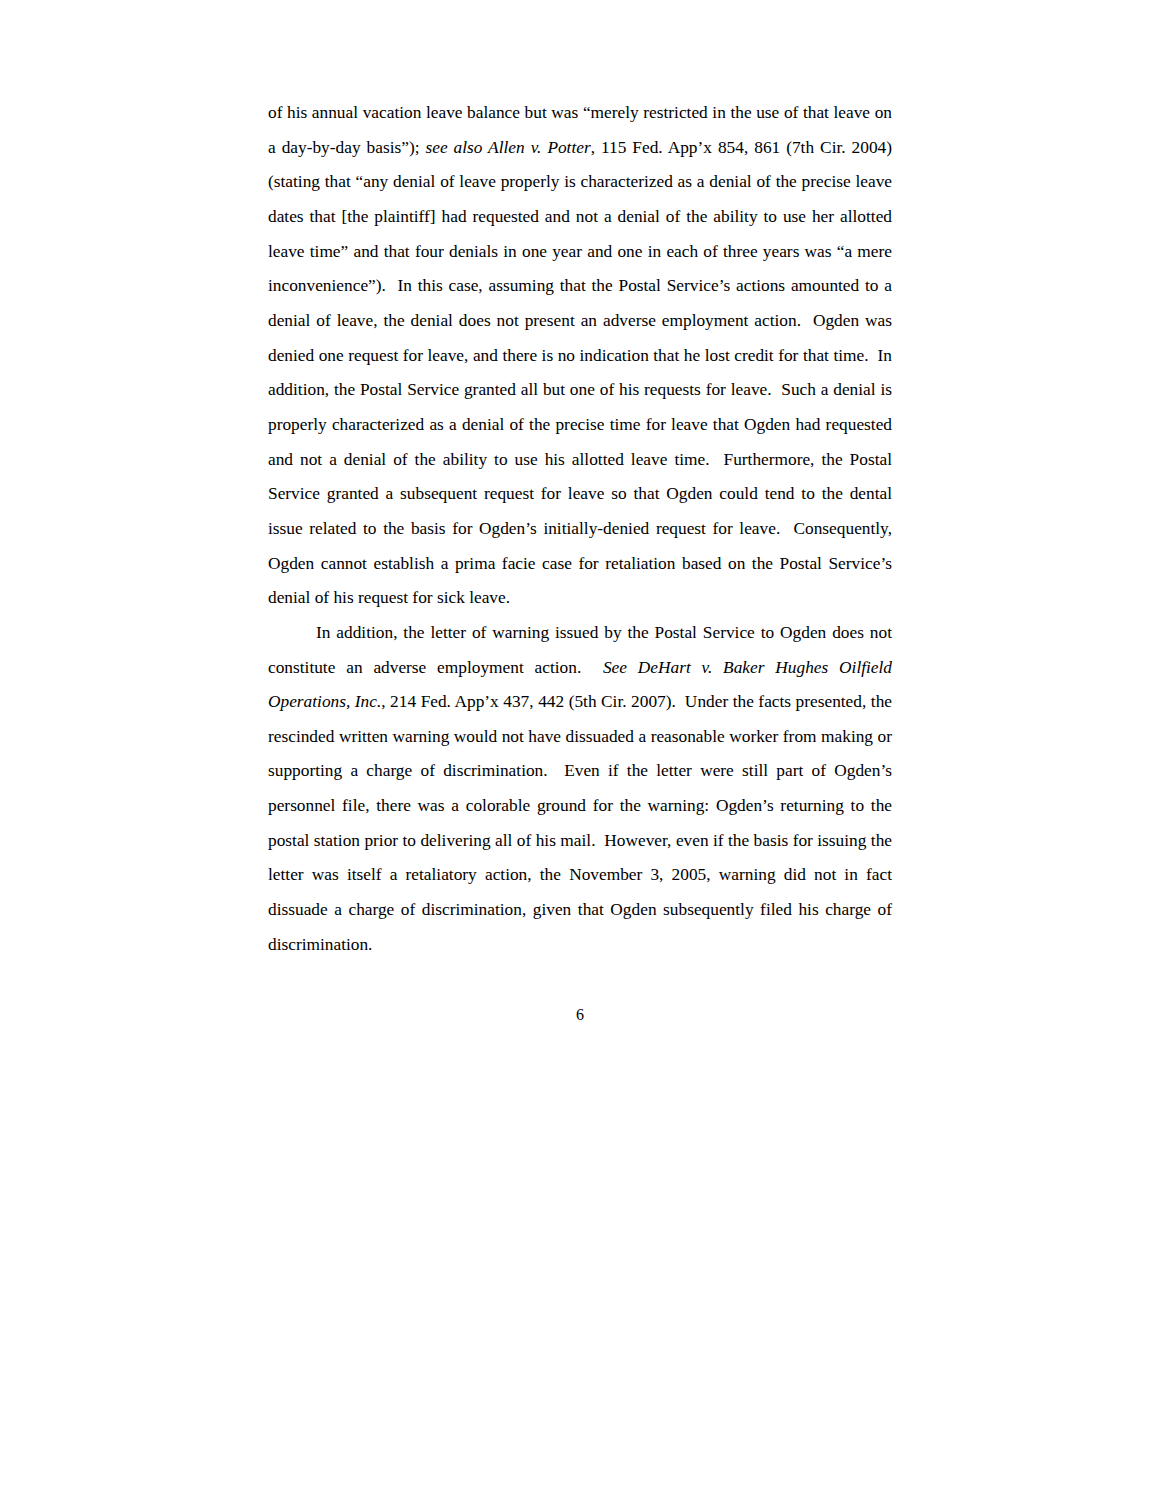of his annual vacation leave balance but was “merely restricted in the use of that leave on a day-by-day basis”); see also Allen v. Potter, 115 Fed. App’x 854, 861 (7th Cir. 2004) (stating that “any denial of leave properly is characterized as a denial of the precise leave dates that [the plaintiff] had requested and not a denial of the ability to use her allotted leave time” and that four denials in one year and one in each of three years was “a mere inconvenience”). In this case, assuming that the Postal Service’s actions amounted to a denial of leave, the denial does not present an adverse employment action. Ogden was denied one request for leave, and there is no indication that he lost credit for that time. In addition, the Postal Service granted all but one of his requests for leave. Such a denial is properly characterized as a denial of the precise time for leave that Ogden had requested and not a denial of the ability to use his allotted leave time. Furthermore, the Postal Service granted a subsequent request for leave so that Ogden could tend to the dental issue related to the basis for Ogden’s initially-denied request for leave. Consequently, Ogden cannot establish a prima facie case for retaliation based on the Postal Service’s denial of his request for sick leave.
In addition, the letter of warning issued by the Postal Service to Ogden does not constitute an adverse employment action. See DeHart v. Baker Hughes Oilfield Operations, Inc., 214 Fed. App’x 437, 442 (5th Cir. 2007). Under the facts presented, the rescinded written warning would not have dissuaded a reasonable worker from making or supporting a charge of discrimination. Even if the letter were still part of Ogden’s personnel file, there was a colorable ground for the warning: Ogden’s returning to the postal station prior to delivering all of his mail. However, even if the basis for issuing the letter was itself a retaliatory action, the November 3, 2005, warning did not in fact dissuade a charge of discrimination, given that Ogden subsequently filed his charge of discrimination.
6